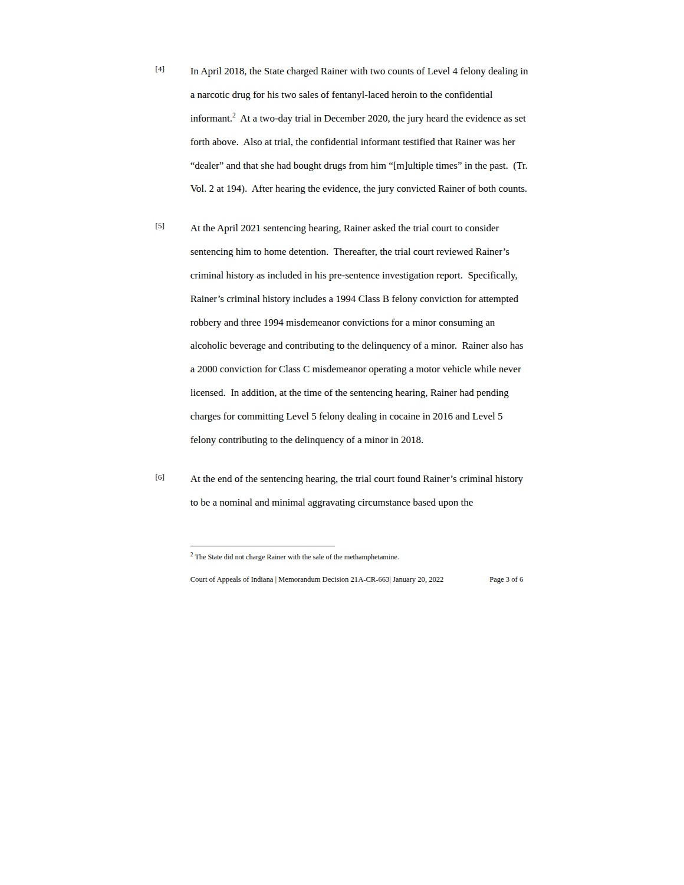[4]
In April 2018, the State charged Rainer with two counts of Level 4 felony dealing in a narcotic drug for his two sales of fentanyl-laced heroin to the confidential informant.2 At a two-day trial in December 2020, the jury heard the evidence as set forth above. Also at trial, the confidential informant testified that Rainer was her “dealer” and that she had bought drugs from him “[m]ultiple times” in the past. (Tr. Vol. 2 at 194). After hearing the evidence, the jury convicted Rainer of both counts.
[5]
At the April 2021 sentencing hearing, Rainer asked the trial court to consider sentencing him to home detention. Thereafter, the trial court reviewed Rainer’s criminal history as included in his pre-sentence investigation report. Specifically, Rainer’s criminal history includes a 1994 Class B felony conviction for attempted robbery and three 1994 misdemeanor convictions for a minor consuming an alcoholic beverage and contributing to the delinquency of a minor. Rainer also has a 2000 conviction for Class C misdemeanor operating a motor vehicle while never licensed. In addition, at the time of the sentencing hearing, Rainer had pending charges for committing Level 5 felony dealing in cocaine in 2016 and Level 5 felony contributing to the delinquency of a minor in 2018.
[6]
At the end of the sentencing hearing, the trial court found Rainer’s criminal history to be a nominal and minimal aggravating circumstance based upon the
2 The State did not charge Rainer with the sale of the methamphetamine.
Court of Appeals of Indiana | Memorandum Decision 21A-CR-663| January 20, 2022
Page 3 of 6